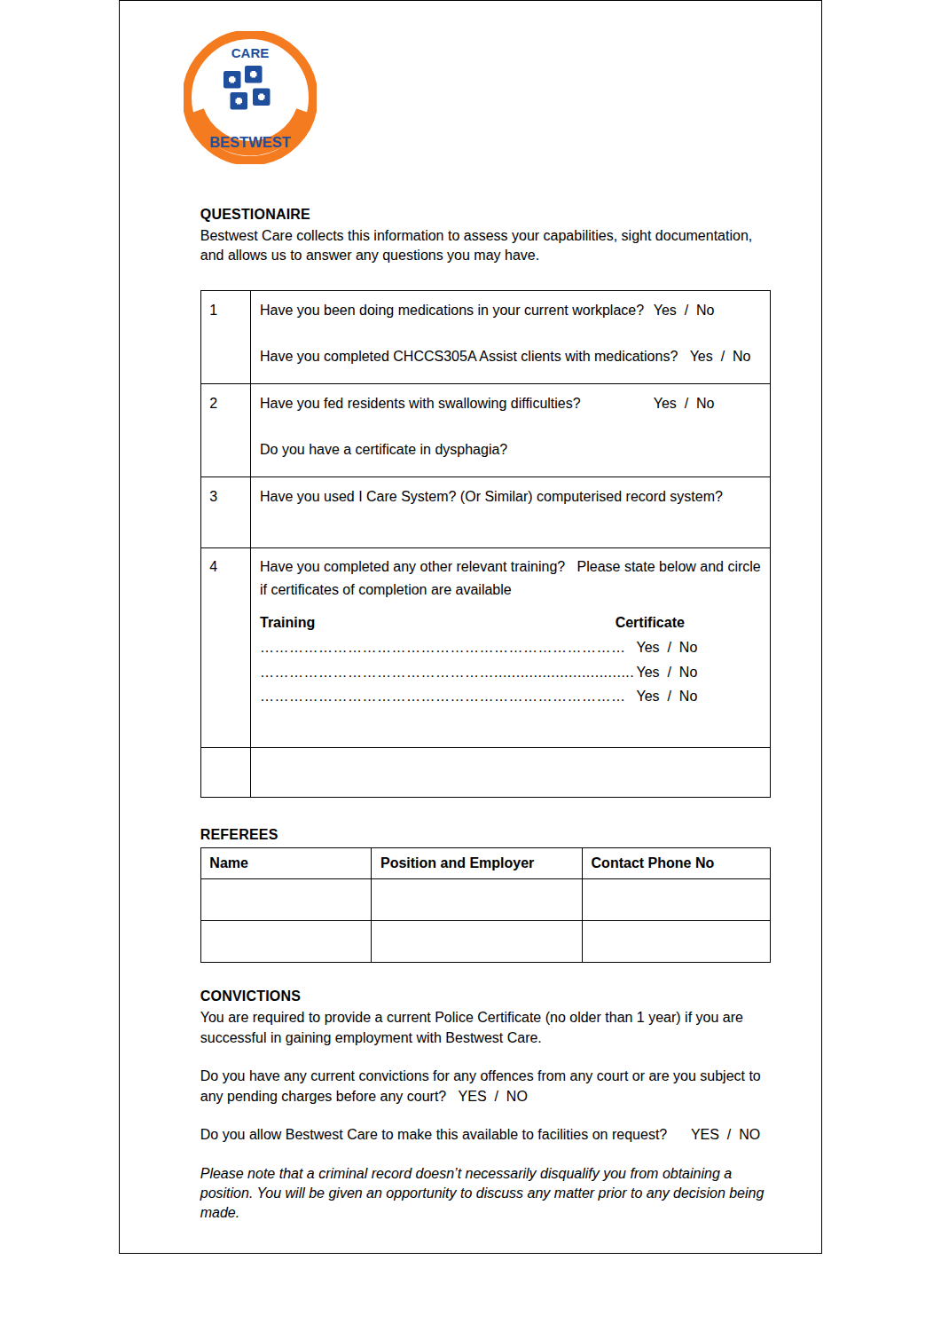QUESTIONAIRE
Bestwest Care collects this information to assess your capabilities, sight documentation, and allows us to answer any questions you may have.
| 1 | Have you been doing medications in your current workplace? Yes / No Have you completed CHCCS305A Assist clients with medications? Yes / No |
| 2 | Have you fed residents with swallowing difficulties? Yes / No Do you have a certificate in dysphagia? |
| 3 | Have you used I Care System? (Or Similar) computerised record system? |
| 4 | Have you completed any other relevant training? Please state below and circle if certificates of completion are available Training Certificate ………………………………………………………………… Yes / No …………………………………………................................ Yes / No ………………………………………………………………… Yes / No |
REFEREES
| Name | Position and Employer | Contact Phone No |
| --- | --- | --- |
CONVICTIONS
You are required to provide a current Police Certificate (no older than 1 year) if you are successful in gaining employment with Bestwest Care.
Do you have any current convictions for any offences from any court or are you subject to any pending charges before any court? YES / NO
Do you allow Bestwest Care to make this available to facilities on request? YES / NO
Please note that a criminal record doesn’t necessarily disqualify you from obtaining a position. You will be given an opportunity to discuss any matter prior to any decision being made.